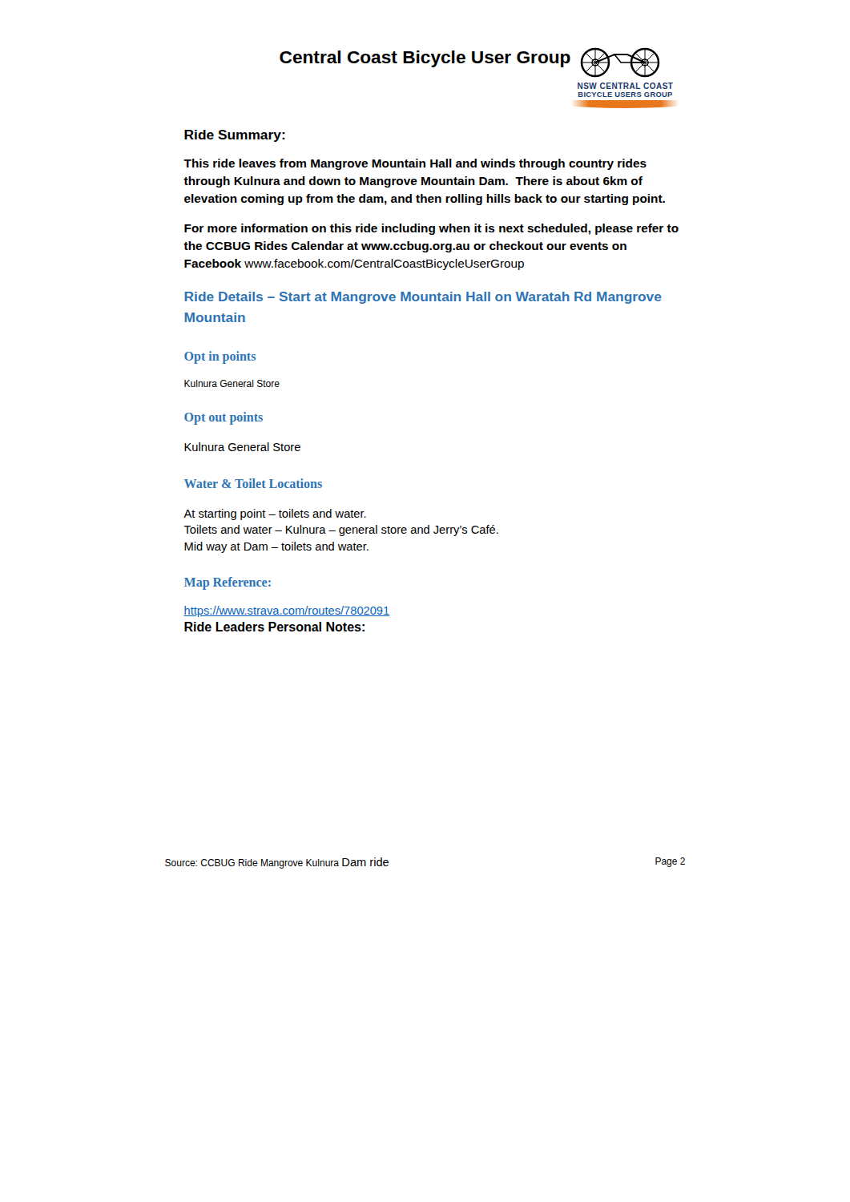Central Coast Bicycle User Group
NSW CENTRAL COAST
BICYCLE USERS GROUP
Ride Summary:
This ride leaves from Mangrove Mountain Hall and winds through country rides through Kulnura and down to Mangrove Mountain Dam. There is about 6km of elevation coming up from the dam, and then rolling hills back to our starting point.
For more information on this ride including when it is next scheduled, please refer to the CCBUG Rides Calendar at www.ccbug.org.au or checkout our events on Facebook www.facebook.com/CentralCoastBicycleUserGroup
Ride Details – Start at Mangrove Mountain Hall on Waratah Rd Mangrove Mountain
Opt in points
Kulnura General Store
Opt out points
Kulnura General Store
Water & Toilet Locations
At starting point – toilets and water.
Toilets and water – Kulnura – general store and Jerry’s Café.
Mid way at Dam – toilets and water.
Map Reference:
https://www.strava.com/routes/7802091
Ride Leaders Personal Notes:
Source: CCBUG Ride Mangrove Kulnura Dam ride
Page 2